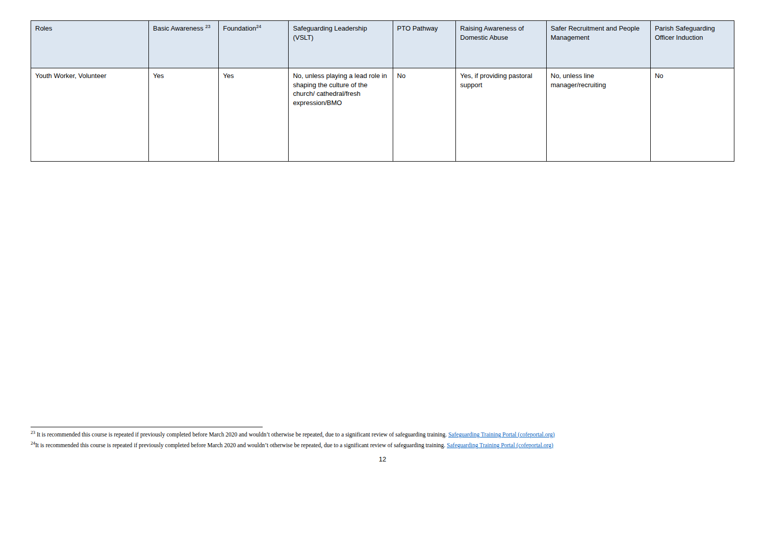| Roles | Basic Awareness 23 | Foundation 24 | Safeguarding Leadership (VSLT) | PTO Pathway | Raising Awareness of Domestic Abuse | Safer Recruitment and People Management | Parish Safeguarding Officer Induction |
| --- | --- | --- | --- | --- | --- | --- | --- |
| Youth Worker, Volunteer | Yes | Yes | No, unless playing a lead role in shaping the culture of the church/ cathedral/fresh expression/BMO | No | Yes, if providing pastoral support | No, unless line manager/recruiting | No |
23 It is recommended this course is repeated if previously completed before March 2020 and wouldn’t otherwise be repeated, due to a significant review of safeguarding training. Safeguarding Training Portal (cofeportal.org)
24It is recommended this course is repeated if previously completed before March 2020 and wouldn’t otherwise be repeated, due to a significant review of safeguarding training. Safeguarding Training Portal (cofeportal.org)
12